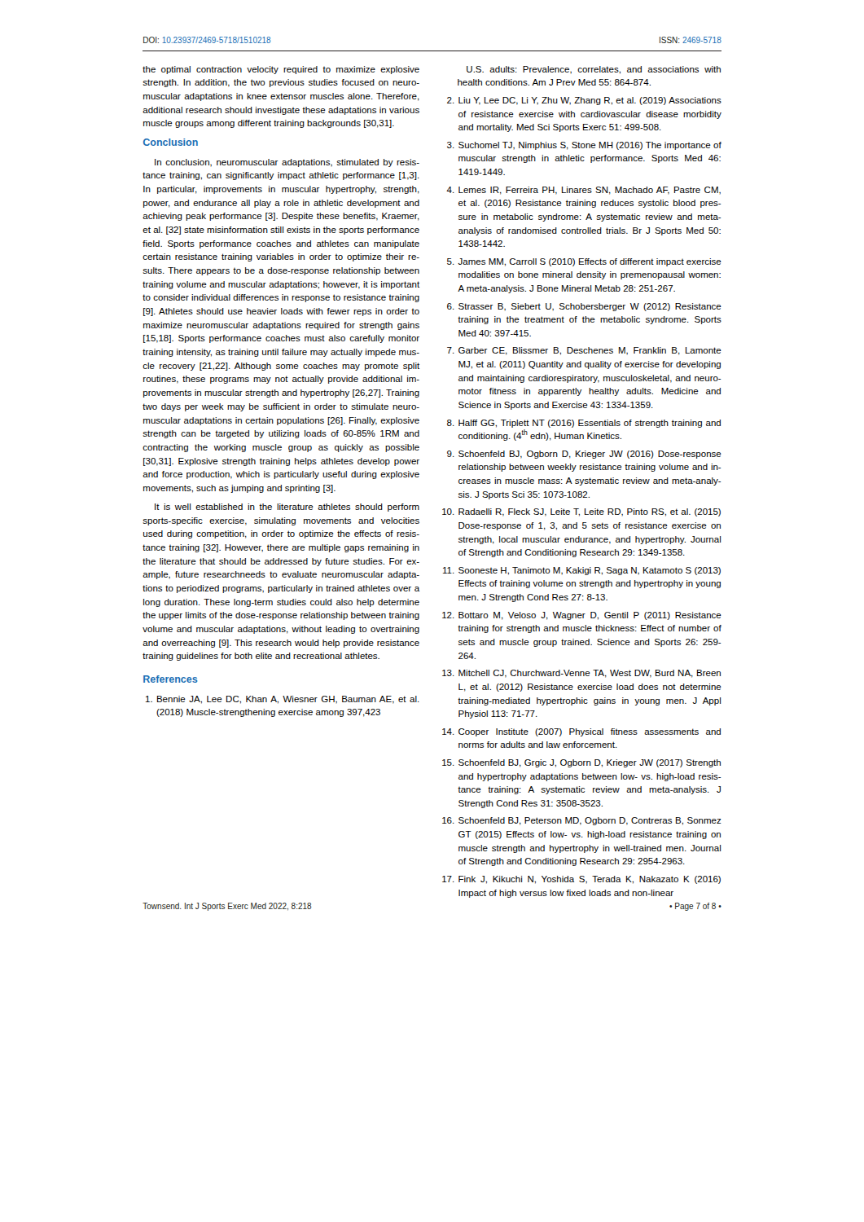DOI: 10.23937/2469-5718/1510218
ISSN: 2469-5718
the optimal contraction velocity required to maximize explosive strength. In addition, the two previous studies focused on neuromuscular adaptations in knee extensor muscles alone. Therefore, additional research should investigate these adaptations in various muscle groups among different training backgrounds [30,31].
Conclusion
In conclusion, neuromuscular adaptations, stimulated by resistance training, can significantly impact athletic performance [1,3]. In particular, improvements in muscular hypertrophy, strength, power, and endurance all play a role in athletic development and achieving peak performance [3]. Despite these benefits, Kraemer, et al. [32] state misinformation still exists in the sports performance field. Sports performance coaches and athletes can manipulate certain resistance training variables in order to optimize their results. There appears to be a dose-response relationship between training volume and muscular adaptations; however, it is important to consider individual differences in response to resistance training [9]. Athletes should use heavier loads with fewer reps in order to maximize neuromuscular adaptations required for strength gains [15,18]. Sports performance coaches must also carefully monitor training intensity, as training until failure may actually impede muscle recovery [21,22]. Although some coaches may promote split routines, these programs may not actually provide additional improvements in muscular strength and hypertrophy [26,27]. Training two days per week may be sufficient in order to stimulate neuromuscular adaptations in certain populations [26]. Finally, explosive strength can be targeted by utilizing loads of 60-85% 1RM and contracting the working muscle group as quickly as possible [30,31]. Explosive strength training helps athletes develop power and force production, which is particularly useful during explosive movements, such as jumping and sprinting [3].
It is well established in the literature athletes should perform sports-specific exercise, simulating movements and velocities used during competition, in order to optimize the effects of resistance training [32]. However, there are multiple gaps remaining in the literature that should be addressed by future studies. For example, future researchneeds to evaluate neuromuscular adaptations to periodized programs, particularly in trained athletes over a long duration. These long-term studies could also help determine the upper limits of the dose-response relationship between training volume and muscular adaptations, without leading to overtraining and overreaching [9]. This research would help provide resistance training guidelines for both elite and recreational athletes.
References
Bennie JA, Lee DC, Khan A, Wiesner GH, Bauman AE, et al. (2018) Muscle-strengthening exercise among 397,423
U.S. adults: Prevalence, correlates, and associations with health conditions. Am J Prev Med 55: 864-874.
Liu Y, Lee DC, Li Y, Zhu W, Zhang R, et al. (2019) Associations of resistance exercise with cardiovascular disease morbidity and mortality. Med Sci Sports Exerc 51: 499-508.
Suchomel TJ, Nimphius S, Stone MH (2016) The importance of muscular strength in athletic performance. Sports Med 46: 1419-1449.
Lemes IR, Ferreira PH, Linares SN, Machado AF, Pastre CM, et al. (2016) Resistance training reduces systolic blood pressure in metabolic syndrome: A systematic review and meta-analysis of randomised controlled trials. Br J Sports Med 50: 1438-1442.
James MM, Carroll S (2010) Effects of different impact exercise modalities on bone mineral density in premenopausal women: A meta-analysis. J Bone Mineral Metab 28: 251-267.
Strasser B, Siebert U, Schobersberger W (2012) Resistance training in the treatment of the metabolic syndrome. Sports Med 40: 397-415.
Garber CE, Blissmer B, Deschenes M, Franklin B, Lamonte MJ, et al. (2011) Quantity and quality of exercise for developing and maintaining cardiorespiratory, musculoskeletal, and neuromotor fitness in apparently healthy adults. Medicine and Science in Sports and Exercise 43: 1334-1359.
Halff GG, Triplett NT (2016) Essentials of strength training and conditioning. (4th edn), Human Kinetics.
Schoenfeld BJ, Ogborn D, Krieger JW (2016) Dose-response relationship between weekly resistance training volume and increases in muscle mass: A systematic review and meta-analysis. J Sports Sci 35: 1073-1082.
Radaelli R, Fleck SJ, Leite T, Leite RD, Pinto RS, et al. (2015) Dose-response of 1, 3, and 5 sets of resistance exercise on strength, local muscular endurance, and hypertrophy. Journal of Strength and Conditioning Research 29: 1349-1358.
Sooneste H, Tanimoto M, Kakigi R, Saga N, Katamoto S (2013) Effects of training volume on strength and hypertrophy in young men. J Strength Cond Res 27: 8-13.
Bottaro M, Veloso J, Wagner D, Gentil P (2011) Resistance training for strength and muscle thickness: Effect of number of sets and muscle group trained. Science and Sports 26: 259-264.
Mitchell CJ, Churchward-Venne TA, West DW, Burd NA, Breen L, et al. (2012) Resistance exercise load does not determine training-mediated hypertrophic gains in young men. J Appl Physiol 113: 71-77.
Cooper Institute (2007) Physical fitness assessments and norms for adults and law enforcement.
Schoenfeld BJ, Grgic J, Ogborn D, Krieger JW (2017) Strength and hypertrophy adaptations between low- vs. high-load resistance training: A systematic review and meta-analysis. J Strength Cond Res 31: 3508-3523.
Schoenfeld BJ, Peterson MD, Ogborn D, Contreras B, Sonmez GT (2015) Effects of low- vs. high-load resistance training on muscle strength and hypertrophy in well-trained men. Journal of Strength and Conditioning Research 29: 2954-2963.
Fink J, Kikuchi N, Yoshida S, Terada K, Nakazato K (2016) Impact of high versus low fixed loads and non-linear
Townsend. Int J Sports Exerc Med 2022, 8:218
• Page 7 of 8 •